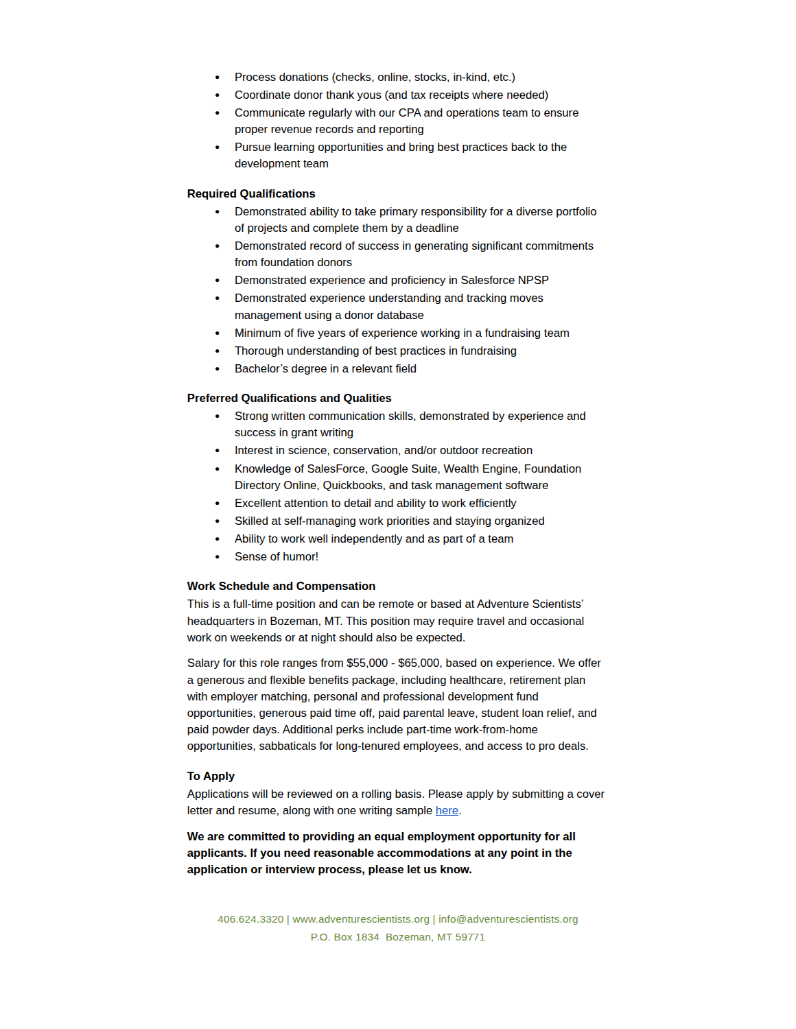Process donations (checks, online, stocks, in-kind, etc.)
Coordinate donor thank yous (and tax receipts where needed)
Communicate regularly with our CPA and operations team to ensure proper revenue records and reporting
Pursue learning opportunities and bring best practices back to the development team
Required Qualifications
Demonstrated ability to take primary responsibility for a diverse portfolio of projects and complete them by a deadline
Demonstrated record of success in generating significant commitments from foundation donors
Demonstrated experience and proficiency in Salesforce NPSP
Demonstrated experience understanding and tracking moves management using a donor database
Minimum of five years of experience working in a fundraising team
Thorough understanding of best practices in fundraising
Bachelor’s degree in a relevant field
Preferred Qualifications and Qualities
Strong written communication skills, demonstrated by experience and success in grant writing
Interest in science, conservation, and/or outdoor recreation
Knowledge of SalesForce, Google Suite, Wealth Engine, Foundation Directory Online, Quickbooks, and task management software
Excellent attention to detail and ability to work efficiently
Skilled at self-managing work priorities and staying organized
Ability to work well independently and as part of a team
Sense of humor!
Work Schedule and Compensation
This is a full-time position and can be remote or based at Adventure Scientists’ headquarters in Bozeman, MT. This position may require travel and occasional work on weekends or at night should also be expected.
Salary for this role ranges from $55,000 - $65,000, based on experience. We offer a generous and flexible benefits package, including healthcare, retirement plan with employer matching, personal and professional development fund opportunities, generous paid time off, paid parental leave, student loan relief, and paid powder days. Additional perks include part-time work-from-home opportunities, sabbaticals for long-tenured employees, and access to pro deals.
To Apply
Applications will be reviewed on a rolling basis. Please apply by submitting a cover letter and resume, along with one writing sample here.
We are committed to providing an equal employment opportunity for all applicants. If you need reasonable accommodations at any point in the application or interview process, please let us know.
406.624.3320 | www.adventurescientists.org | info@adventurescientists.org
P.O. Box 1834 Bozeman, MT 59771